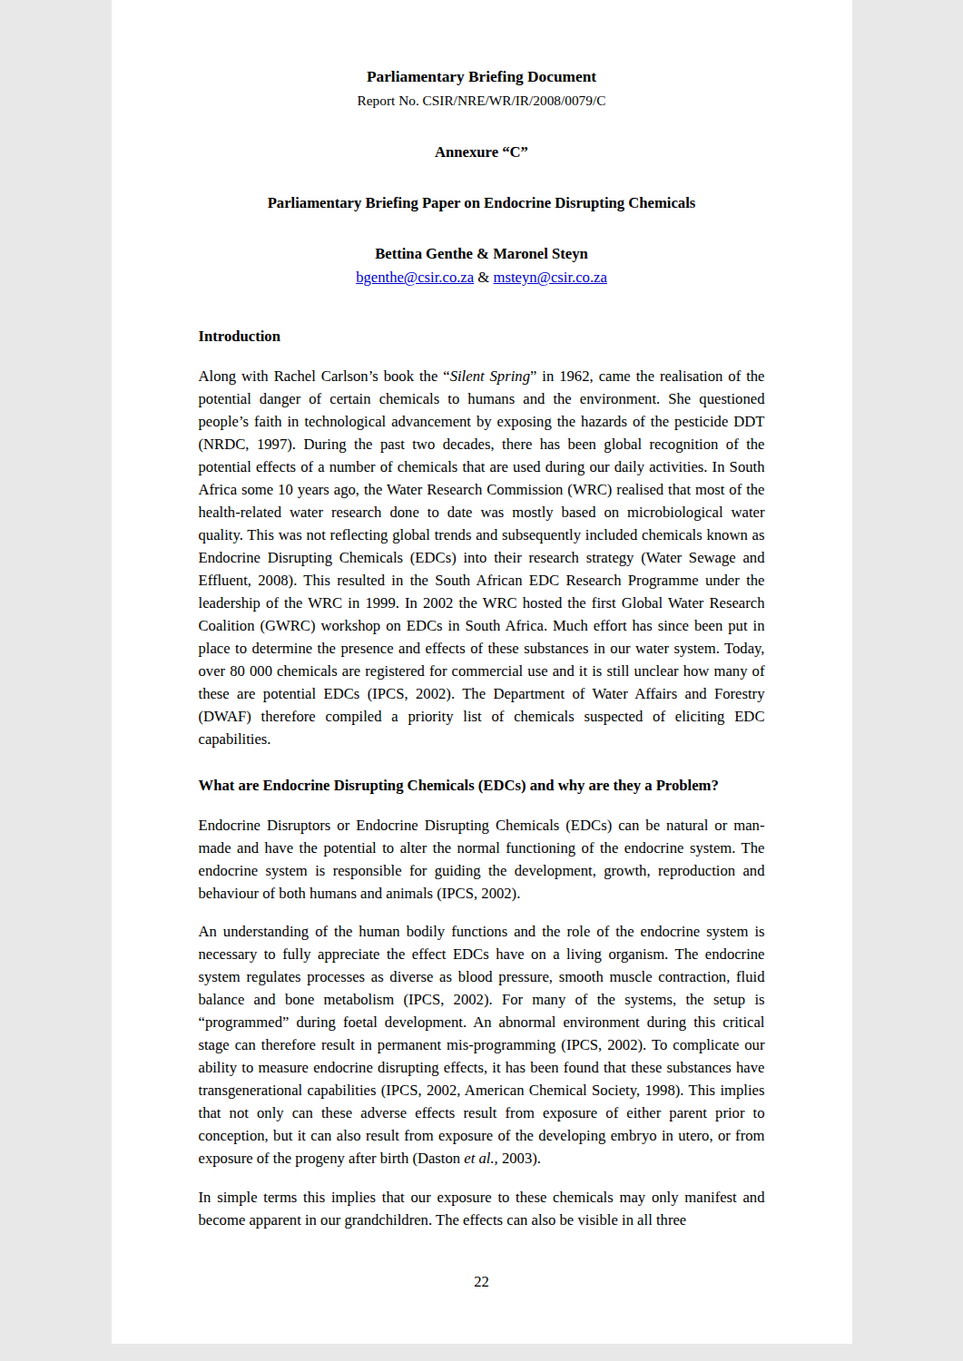Parliamentary Briefing Document
Report No. CSIR/NRE/WR/IR/2008/0079/C
Annexure “C”
Parliamentary Briefing Paper on Endocrine Disrupting Chemicals
Bettina Genthe & Maronel Steyn
bgenthe@csir.co.za & msteyn@csir.co.za
Introduction
Along with Rachel Carlson’s book the “Silent Spring” in 1962, came the realisation of the potential danger of certain chemicals to humans and the environment. She questioned people’s faith in technological advancement by exposing the hazards of the pesticide DDT (NRDC, 1997). During the past two decades, there has been global recognition of the potential effects of a number of chemicals that are used during our daily activities. In South Africa some 10 years ago, the Water Research Commission (WRC) realised that most of the health-related water research done to date was mostly based on microbiological water quality. This was not reflecting global trends and subsequently included chemicals known as Endocrine Disrupting Chemicals (EDCs) into their research strategy (Water Sewage and Effluent, 2008). This resulted in the South African EDC Research Programme under the leadership of the WRC in 1999. In 2002 the WRC hosted the first Global Water Research Coalition (GWRC) workshop on EDCs in South Africa. Much effort has since been put in place to determine the presence and effects of these substances in our water system. Today, over 80 000 chemicals are registered for commercial use and it is still unclear how many of these are potential EDCs (IPCS, 2002). The Department of Water Affairs and Forestry (DWAF) therefore compiled a priority list of chemicals suspected of eliciting EDC capabilities.
What are Endocrine Disrupting Chemicals (EDCs) and why are they a Problem?
Endocrine Disruptors or Endocrine Disrupting Chemicals (EDCs) can be natural or man-made and have the potential to alter the normal functioning of the endocrine system. The endocrine system is responsible for guiding the development, growth, reproduction and behaviour of both humans and animals (IPCS, 2002).
An understanding of the human bodily functions and the role of the endocrine system is necessary to fully appreciate the effect EDCs have on a living organism. The endocrine system regulates processes as diverse as blood pressure, smooth muscle contraction, fluid balance and bone metabolism (IPCS, 2002). For many of the systems, the setup is “programmed” during foetal development. An abnormal environment during this critical stage can therefore result in permanent mis-programming (IPCS, 2002). To complicate our ability to measure endocrine disrupting effects, it has been found that these substances have transgenerational capabilities (IPCS, 2002, American Chemical Society, 1998). This implies that not only can these adverse effects result from exposure of either parent prior to conception, but it can also result from exposure of the developing embryo in utero, or from exposure of the progeny after birth (Daston et al., 2003).
In simple terms this implies that our exposure to these chemicals may only manifest and become apparent in our grandchildren. The effects can also be visible in all three
22